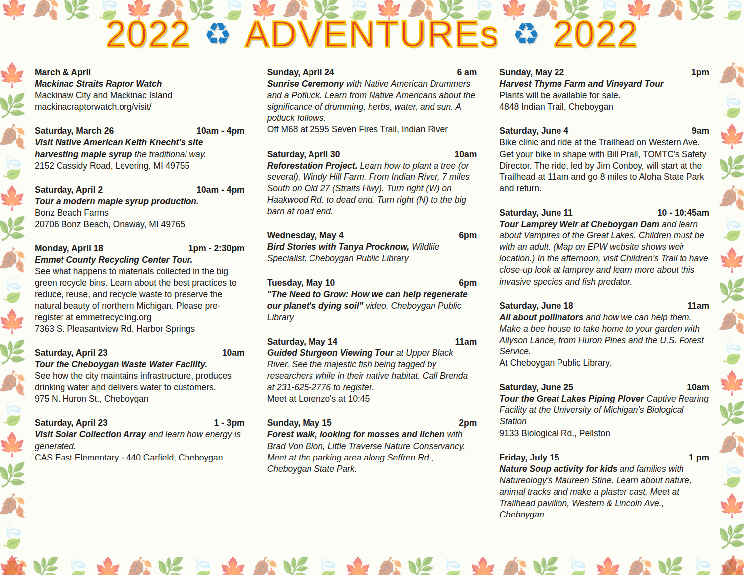🍁🍂🌿🍃🍁🍂🌿🍃🍁🍂🌿🍃🍁🍂🌿🍃🍁🍂🌿🍃🍁🍂🌿🍃🍁🍂🌿🍃🍁🍂🌿🍃🍁🍂🌿🍃🍁🍂🌿🍃🍁🍂
🍂🌿🍃🍁🍂🌿🍃🍁🍂🌿🍃🍁🍂🌿🍃🍁🍂🌿🍃🍁🍂🌿🍃🍁🍂🌿🍃🍁🍂🌿🍃🍁🍂🌿🍃🍁🍂🌿🍃🍁🍂🌿
🍁
🌿
🍂
🍃
🍁
🌿
🍂
🍃
🍁
🌿
🍂
🍃
🍁
🌿
🍂
🍃
🍁
🌿
🍂
🍃
🍁
🌿
🍂
🍃
🍁
🌿
🍂
🍃
🍁
🌿
🍂
🍃
🍁
🌿
🍂
🍃
2022 ♻ ADVENTUREs ♻ 2022
March & April
Mackinac Straits Raptor Watch
Mackinaw City and Mackinac Island
mackinacraptorwatch.org/visit/
Saturday, March 2610am - 4pm
Visit Native American Keith Knecht's site harvesting maple syrup the traditional way.
2152 Cassidy Road, Levering, MI 49755
Saturday, April 210am - 4pm
Tour a modern maple syrup production.
Bonz Beach Farms
20706 Bonz Beach, Onaway, MI 49765
Monday, April 181pm - 2:30pm
Emmet County Recycling Center Tour.
See what happens to materials collected in the big green recycle bins. Learn about the best practices to reduce, reuse, and recycle waste to preserve the natural beauty of northern Michigan. Please pre-register at emmetrecycling.org
7363 S. Pleasantview Rd. Harbor Springs
Saturday, April 2310am
Tour the Cheboygan Waste Water Facility.
See how the city maintains infrastructure, produces drinking water and delivers water to customers.
975 N. Huron St., Cheboygan
Saturday, April 231 - 3pm
Visit Solar Collection Array and learn how energy is generated.
CAS East Elementary - 440 Garfield, Cheboygan
Sunday, April 246 am
Sunrise Ceremony with Native American Drummers and a Potluck. Learn from Native Americans about the significance of drumming, herbs, water, and sun. A potluck follows.
Off M68 at 2595 Seven Fires Trail, Indian River
Saturday, April 3010am
Reforestation Project. Learn how to plant a tree (or several). Windy Hill Farm. From Indian River, 7 miles South on Old 27 (Straits Hwy). Turn right (W) on Haakwood Rd. to dead end. Turn right (N) to the big barn at road end.
Wednesday, May 46pm
Bird Stories with Tanya Procknow, Wildlife Specialist. Cheboygan Public Library
Tuesday, May 106pm
"The Need to Grow: How we can help regenerate our planet's dying soil" video. Cheboygan Public Library
Saturday, May 1411am
Guided Sturgeon Viewing Tour at Upper Black River. See the majestic fish being tagged by researchers while in their native habitat. Call Brenda at 231-625-2776 to register.
Meet at Lorenzo's at 10:45
Sunday, May 152pm
Forest walk, looking for mosses and lichen with Brad Von Blon, Little Traverse Nature Conservancy. Meet at the parking area along Seffren Rd., Cheboygan State Park.
Sunday, May 221pm
Harvest Thyme Farm and Vineyard Tour
Plants will be available for sale.
4848 Indian Trail, Cheboygan
Saturday, June 49am
Bike clinic and ride at the Trailhead on Western Ave. Get your bike in shape with Bill Prall, TOMTC's Safety Director. The ride, led by Jim Conboy, will start at the Trailhead at 11am and go 8 miles to Aloha State Park and return.
Saturday, June 1110 - 10:45am
Tour Lamprey Weir at Cheboygan Dam and learn about Vampires of the Great Lakes. Children must be with an adult. (Map on EPW website shows weir location.) In the afternoon, visit Children's Trail to have close-up look at lamprey and learn more about this invasive species and fish predator.
Saturday, June 1811am
All about pollinators and how we can help them. Make a bee house to take home to your garden with Allyson Lance, from Huron Pines and the U.S. Forest Service.
At Cheboygan Public Library.
Saturday, June 2510am
Tour the Great Lakes Piping Plover Captive Rearing Facility at the University of Michigan's Biological Station
9133 Biological Rd., Pellston
Friday, July 151 pm
Nature Soup activity for kids and families with Natureology's Maureen Stine. Learn about nature, animal tracks and make a plaster cast. Meet at Trailhead pavilion, Western & Lincoln Ave., Cheboygan.